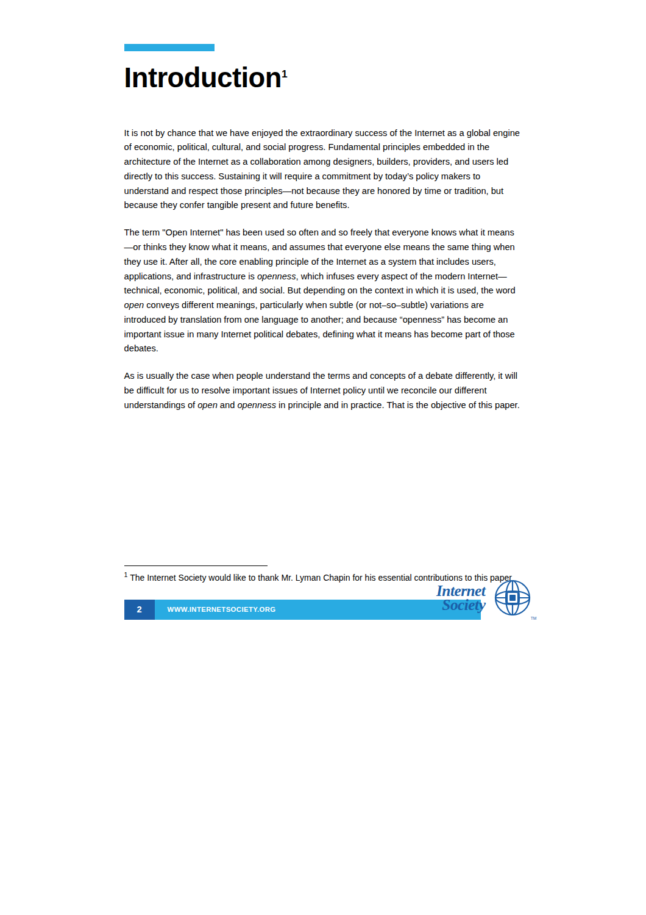Introduction1
It is not by chance that we have enjoyed the extraordinary success of the Internet as a global engine of economic, political, cultural, and social progress. Fundamental principles embedded in the architecture of the Internet as a collaboration among designers, builders, providers, and users led directly to this success. Sustaining it will require a commitment by today’s policy makers to understand and respect those principles—not because they are honored by time or tradition, but because they confer tangible present and future benefits.
The term "Open Internet" has been used so often and so freely that everyone knows what it means—or thinks they know what it means, and assumes that everyone else means the same thing when they use it. After all, the core enabling principle of the Internet as a system that includes users, applications, and infrastructure is openness, which infuses every aspect of the modern Internet—technical, economic, political, and social. But depending on the context in which it is used, the word open conveys different meanings, particularly when subtle (or not–so–subtle) variations are introduced by translation from one language to another; and because “openness” has become an important issue in many Internet political debates, defining what it means has become part of those debates.
As is usually the case when people understand the terms and concepts of a debate differently, it will be difficult for us to resolve important issues of Internet policy until we reconcile our different understandings of open and openness in principle and in practice. That is the objective of this paper.
1 The Internet Society would like to thank Mr. Lyman Chapin for his essential contributions to this paper
2
WWW.INTERNETSOCIETY.ORG
InternetSociety
TM